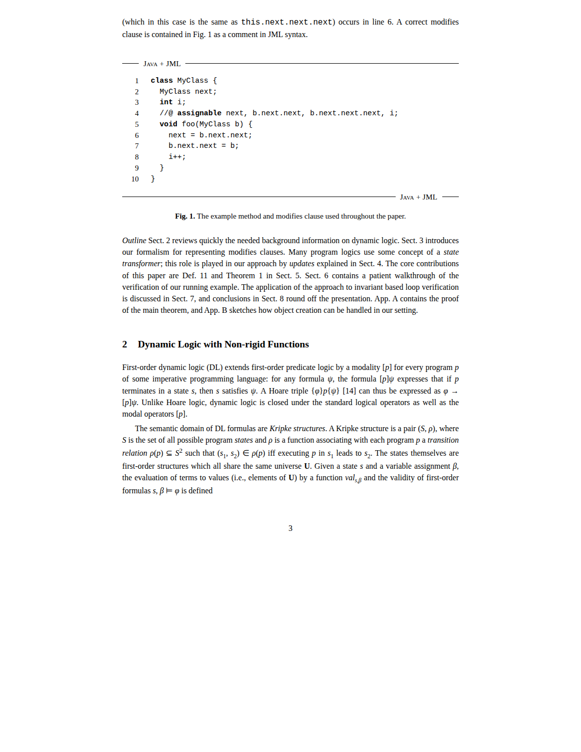(which in this case is the same as this.next.next.next) occurs in line 6. A correct modifies clause is contained in Fig. 1 as a comment in JML syntax.
Java + JML
| 1 | class MyClass { |
| 2 | MyClass next; |
| 3 | int i; |
| 4 | //@ assignable next, b.next.next, b.next.next.next, i; |
| 5 | void foo(MyClass b) { |
| 6 | next = b.next.next; |
| 7 | b.next.next = b; |
| 8 | i++; |
| 9 | } |
| 10 | } |
Java + JML
Fig. 1. The example method and modifies clause used throughout the paper.
Outline Sect. 2 reviews quickly the needed background information on dynamic logic. Sect. 3 introduces our formalism for representing modifies clauses. Many program logics use some concept of a state transformer; this role is played in our approach by updates explained in Sect. 4. The core contributions of this paper are Def. 11 and Theorem 1 in Sect. 5. Sect. 6 contains a patient walkthrough of the verification of our running example. The application of the approach to invariant based loop verification is discussed in Sect. 7, and conclusions in Sect. 8 round off the presentation. App. A contains the proof of the main theorem, and App. B sketches how object creation can be handled in our setting.
2 Dynamic Logic with Non-rigid Functions
First-order dynamic logic (DL) extends first-order predicate logic by a modality [p] for every program p of some imperative programming language: for any formula ψ, the formula [p]ψ expresses that if p terminates in a state s, then s satisfies ψ. A Hoare triple {φ}p{ψ} [14] can thus be expressed as φ → [p]ψ. Unlike Hoare logic, dynamic logic is closed under the standard logical operators as well as the modal operators [p].
The semantic domain of DL formulas are Kripke structures. A Kripke structure is a pair (S, ρ), where S is the set of all possible program states and ρ is a function associating with each program p a transition relation ρ(p) ⊆ S2 such that (s1, s2) ∈ ρ(p) iff executing p in s1 leads to s2. The states themselves are first-order structures which all share the same universe U. Given a state s and a variable assignment β, the evaluation of terms to values (i.e., elements of U) by a function vals,β and the validity of first-order formulas s, β ⊨ φ is defined
3